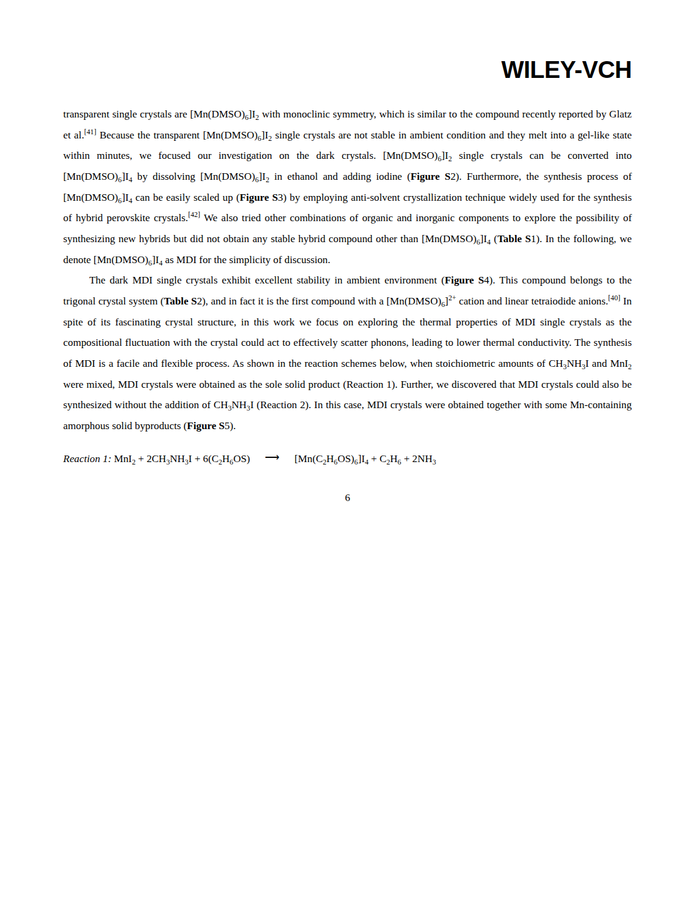WILEY-VCH
transparent single crystals are [Mn(DMSO)6]I2 with monoclinic symmetry, which is similar to the compound recently reported by Glatz et al.[41] Because the transparent [Mn(DMSO)6]I2 single crystals are not stable in ambient condition and they melt into a gel-like state within minutes, we focused our investigation on the dark crystals. [Mn(DMSO)6]I2 single crystals can be converted into [Mn(DMSO)6]I4 by dissolving [Mn(DMSO)6]I2 in ethanol and adding iodine (Figure S2). Furthermore, the synthesis process of [Mn(DMSO)6]I4 can be easily scaled up (Figure S3) by employing anti-solvent crystallization technique widely used for the synthesis of hybrid perovskite crystals.[42] We also tried other combinations of organic and inorganic components to explore the possibility of synthesizing new hybrids but did not obtain any stable hybrid compound other than [Mn(DMSO)6]I4 (Table S1). In the following, we denote [Mn(DMSO)6]I4 as MDI for the simplicity of discussion.
The dark MDI single crystals exhibit excellent stability in ambient environment (Figure S4). This compound belongs to the trigonal crystal system (Table S2), and in fact it is the first compound with a [Mn(DMSO)6]2+ cation and linear tetraiodide anions.[40] In spite of its fascinating crystal structure, in this work we focus on exploring the thermal properties of MDI single crystals as the compositional fluctuation with the crystal could act to effectively scatter phonons, leading to lower thermal conductivity. The synthesis of MDI is a facile and flexible process. As shown in the reaction schemes below, when stoichiometric amounts of CH3NH3I and MnI2 were mixed, MDI crystals were obtained as the sole solid product (Reaction 1). Further, we discovered that MDI crystals could also be synthesized without the addition of CH3NH3I (Reaction 2). In this case, MDI crystals were obtained together with some Mn-containing amorphous solid byproducts (Figure S5).
Reaction 1: MnI2 + 2CH3NH3I + 6(C2H6OS) ⟶ [Mn(C2H6OS)6]I4 + C2H6 + 2NH3
6